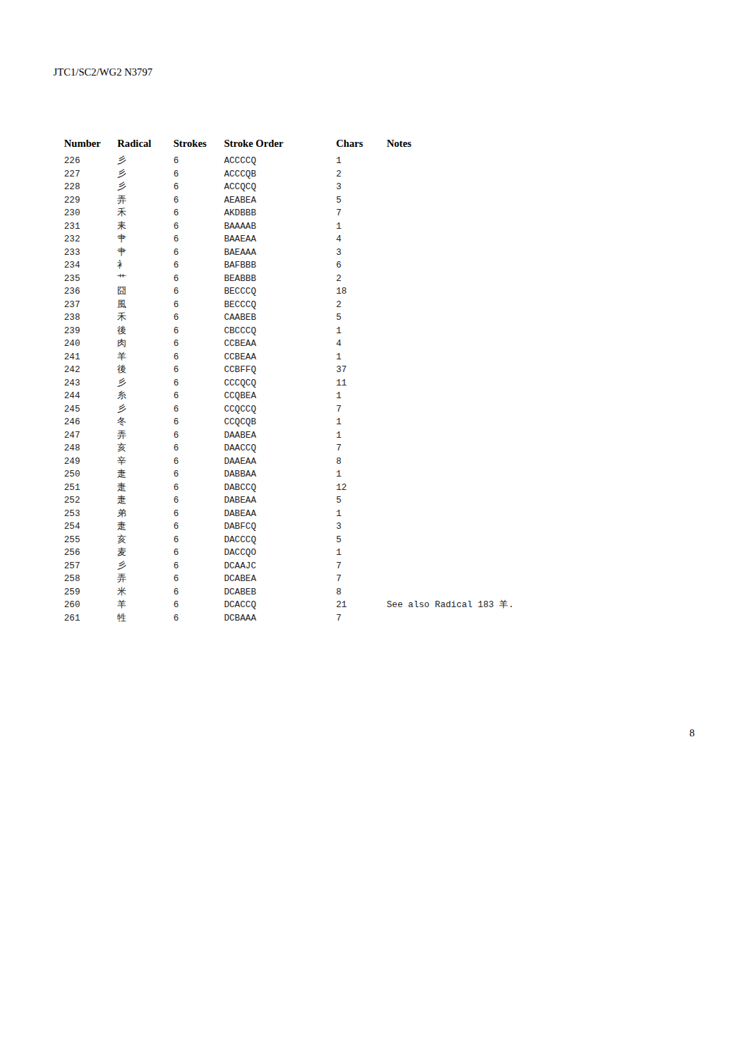JTC1/SC2/WG2 N3797
| Number | Radical | Strokes | Stroke Order | Chars | Notes |
| --- | --- | --- | --- | --- | --- |
| 226 | 彡 | 6 | ACCCCQ | 1 | |
| 227 | 彡 | 6 | ACCCQB | 2 | |
| 228 | 彡 | 6 | ACCQCQ | 3 | |
| 229 | 弄 | 6 | AEABEA | 5 | |
| 230 | 禾 | 6 | AKDBBB | 7 | |
| 231 | 耒 | 6 | BAAAAB | 1 | |
| 232 | 肀 | 6 | BAAEAA | 4 | |
| 233 | 肀 | 6 | BAEAAA | 3 | |
| 234 | 衤 | 6 | BAFBBB | 6 | |
| 235 | 艹 | 6 | BEABBB | 2 | |
| 236 | 囧 | 6 | BECCCQ | 18 | |
| 237 | 風 | 6 | BECCCQ | 2 | |
| 238 | 禾 | 6 | CAABEB | 5 | |
| 239 | 後 | 6 | CBCCCQ | 1 | |
| 240 | 肉 | 6 | CCBEAA | 4 | |
| 241 | 羊 | 6 | CCBEAA | 1 | |
| 242 | 後 | 6 | CCBFFQ | 37 | |
| 243 | 彡 | 6 | CCCQCQ | 11 | |
| 244 | 糸 | 6 | CCQBEA | 1 | |
| 245 | 彡 | 6 | CCQCCQ | 7 | |
| 246 | 冬 | 6 | CCQCQB | 1 | |
| 247 | 弄 | 6 | DAABEA | 1 | |
| 248 | 亥 | 6 | DAACCQ | 7 | |
| 249 | 辛 | 6 | DAAEAA | 8 | |
| 250 | 疌 | 6 | DABBAA | 1 | |
| 251 | 疌 | 6 | DABCCQ | 12 | |
| 252 | 疌 | 6 | DABEAA | 5 | |
| 253 | 弟 | 6 | DABEAA | 1 | |
| 254 | 疌 | 6 | DABFCQ | 3 | |
| 255 | 亥 | 6 | DACCCQ | 5 | |
| 256 | 麦 | 6 | DACCQO | 1 | |
| 257 | 彡 | 6 | DCAAJC | 7 | |
| 258 | 弄 | 6 | DCABEA | 7 | |
| 259 | 米 | 6 | DCABEB | 8 | |
| 260 | 羊 | 6 | DCACCQ | 21 | See also Radical 183 羊. |
| 261 | 牲 | 6 | DCBAAA | 7 | |
8